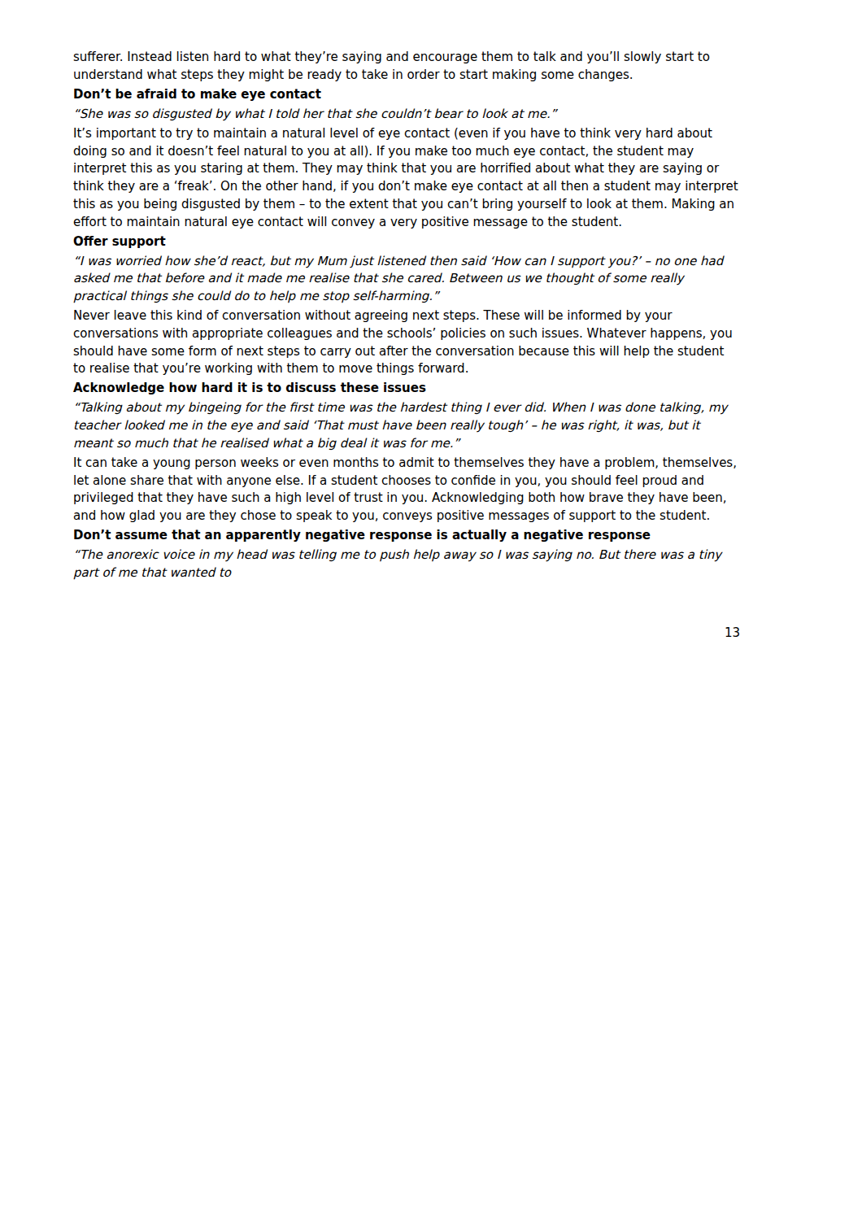sufferer. Instead listen hard to what they’re saying and encourage them to talk and you’ll slowly start to understand what steps they might be ready to take in order to start making some changes.
Don’t be afraid to make eye contact
“She was so disgusted by what I told her that she couldn’t bear to look at me.”
It’s important to try to maintain a natural level of eye contact (even if you have to think very hard about doing so and it doesn’t feel natural to you at all). If you make too much eye contact, the student may interpret this as you staring at them. They may think that you are horrified about what they are saying or think they are a ‘freak’. On the other hand, if you don’t make eye contact at all then a student may interpret this as you being disgusted by them – to the extent that you can’t bring yourself to look at them. Making an effort to maintain natural eye contact will convey a very positive message to the student.
Offer support
“I was worried how she’d react, but my Mum just listened then said ‘How can I support you?’ – no one had asked me that before and it made me realise that she cared. Between us we thought of some really practical things she could do to help me stop self-harming.”
Never leave this kind of conversation without agreeing next steps. These will be informed by your conversations with appropriate colleagues and the schools’ policies on such issues. Whatever happens, you should have some form of next steps to carry out after the conversation because this will help the student to realise that you’re working with them to move things forward.
Acknowledge how hard it is to discuss these issues
“Talking about my bingeing for the first time was the hardest thing I ever did. When I was done talking, my teacher looked me in the eye and said ‘That must have been really tough’ – he was right, it was, but it meant so much that he realised what a big deal it was for me.”
It can take a young person weeks or even months to admit to themselves they have a problem, themselves, let alone share that with anyone else. If a student chooses to confide in you, you should feel proud and privileged that they have such a high level of trust in you. Acknowledging both how brave they have been, and how glad you are they chose to speak to you, conveys positive messages of support to the student.
Don’t assume that an apparently negative response is actually a negative response
“The anorexic voice in my head was telling me to push help away so I was saying no. But there was a tiny part of me that wanted to
13